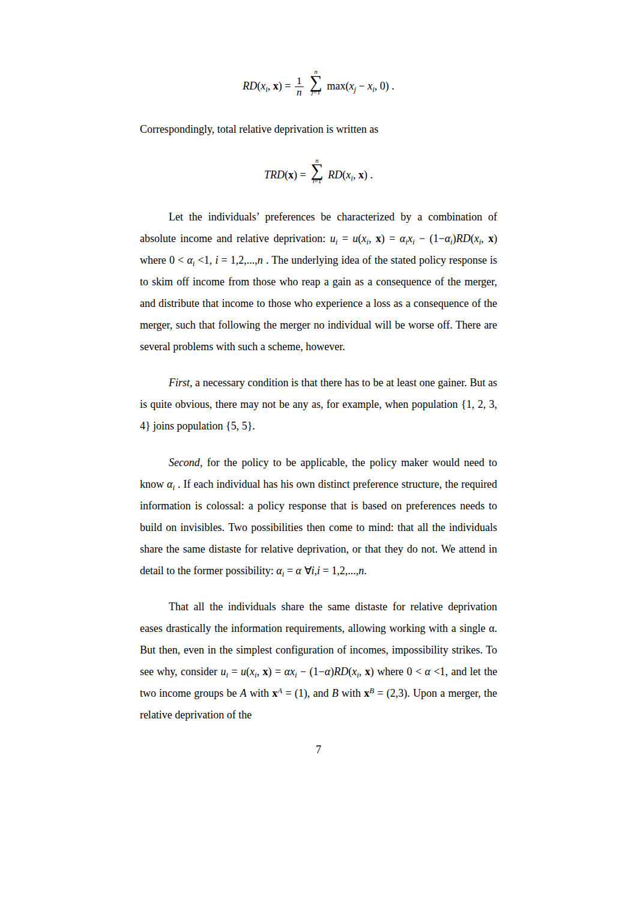RD(xi, x) = 1 n n∑j=1 max(xj − xi, 0) .
Correspondingly, total relative deprivation is written as
TRD(x) = n∑i=1 RD(xi, x) .
Let the individuals’ preferences be characterized by a combination of absolute income and relative deprivation: ui = u(xi, x) = αixi − (1−αi) RD(xi, x) where 0 < αi <1, i = 1,2,..., n . The underlying idea of the stated policy response is to skim off income from those who reap a gain as a consequence of the merger, and distribute that income to those who experience a loss as a consequence of the merger, such that following the merger no individual will be worse off. There are several problems with such a scheme, however.
First, a necessary condition is that there has to be at least one gainer. But as is quite obvious, there may not be any as, for example, when population {1, 2, 3, 4} joins population {5, 5}.
Second, for the policy to be applicable, the policy maker would need to know αi . If each individual has his own distinct preference structure, the required information is colossal: a policy response that is based on preferences needs to build on invisibles. Two possibilities then come to mind: that all the individuals share the same distaste for relative deprivation, or that they do not. We attend in detail to the former possibility: αi = α ∀i, i = 1,2,..., n.
That all the individuals share the same distaste for relative deprivation eases drastically the information requirements, allowing working with a single α. But then, even in the simplest configuration of incomes, impossibility strikes. To see why, consider ui = u(xi, x) = αxi − (1−α) RD(xi, x) where 0 < α <1, and let the two income groups be A with xA = (1), and B with xB = (2,3). Upon a merger, the relative deprivation of the
7